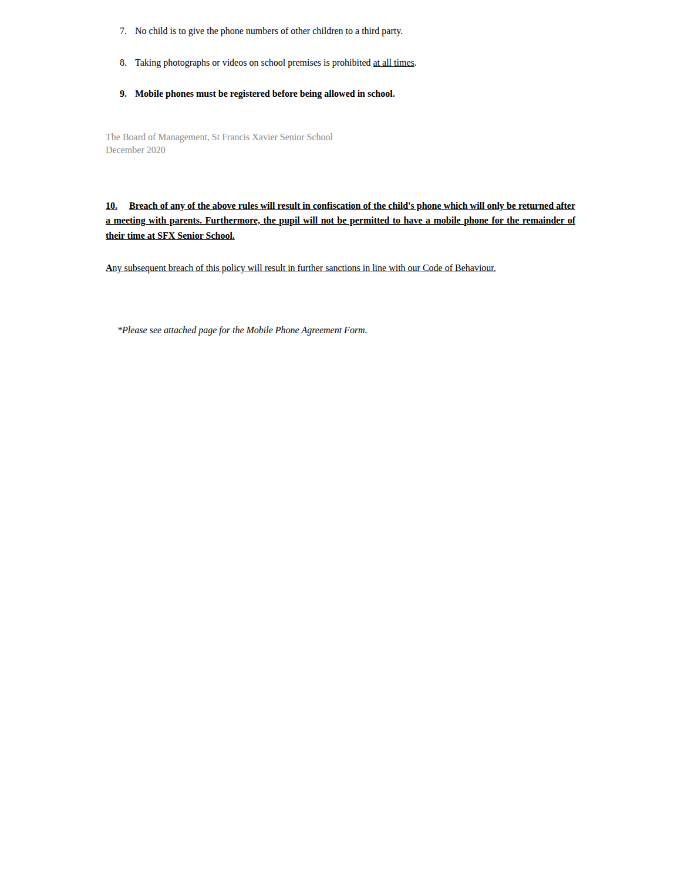No child is to give the phone numbers of other children to a third party.
Taking photographs or videos on school premises is prohibited at all times.
Mobile phones must be registered before being allowed in school.
The Board of Management, St Francis Xavier Senior School
December 2020
10. Breach of any of the above rules will result in confiscation of the child's phone which will only be returned after a meeting with parents. Furthermore, the pupil will not be permitted to have a mobile phone for the remainder of their time at SFX Senior School.
Any subsequent breach of this policy will result in further sanctions in line with our Code of Behaviour.
*Please see attached page for the Mobile Phone Agreement Form.